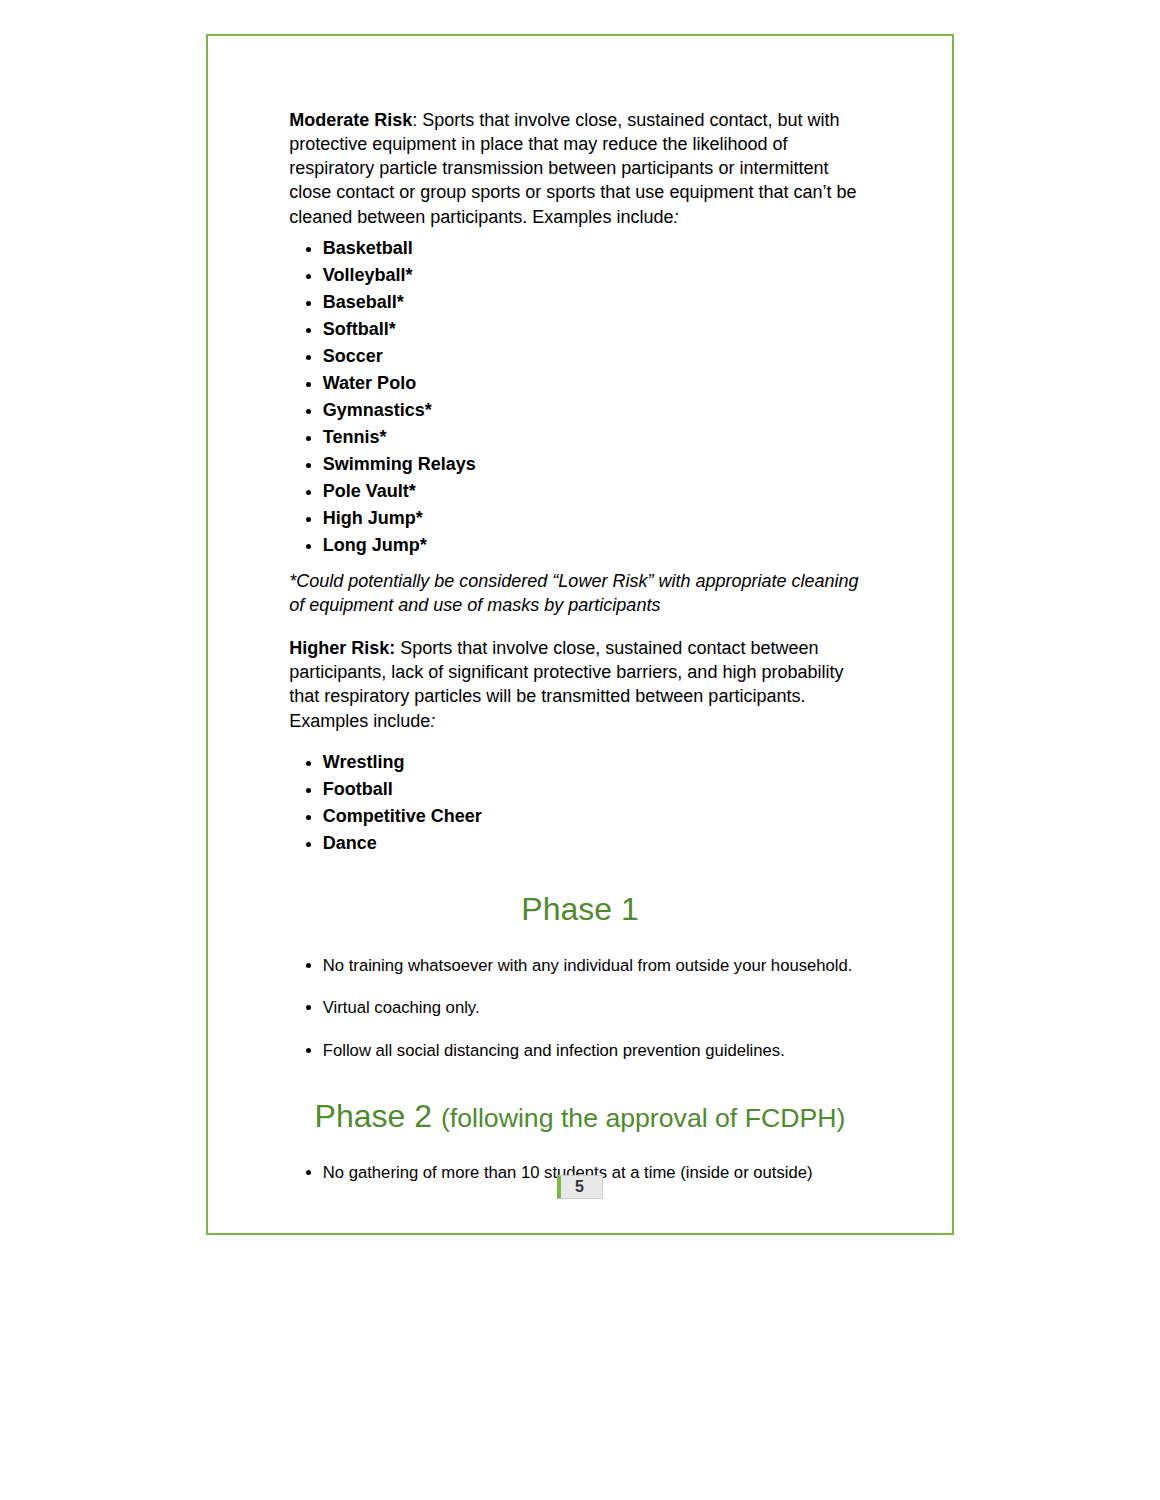Moderate Risk: Sports that involve close, sustained contact, but with protective equipment in place that may reduce the likelihood of respiratory particle transmission between participants or intermittent close contact or group sports or sports that use equipment that can’t be cleaned between participants. Examples include:
Basketball
Volleyball*
Baseball*
Softball*
Soccer
Water Polo
Gymnastics*
Tennis*
Swimming Relays
Pole Vault*
High Jump*
Long Jump*
*Could potentially be considered “Lower Risk” with appropriate cleaning of equipment and use of masks by participants
Higher Risk: Sports that involve close, sustained contact between participants, lack of significant protective barriers, and high probability that respiratory particles will be transmitted between participants. Examples include:
Wrestling
Football
Competitive Cheer
Dance
Phase 1
No training whatsoever with any individual from outside your household.
Virtual coaching only.
Follow all social distancing and infection prevention guidelines.
Phase 2 (following the approval of FCDPH)
No gathering of more than 10 students at a time (inside or outside)
5